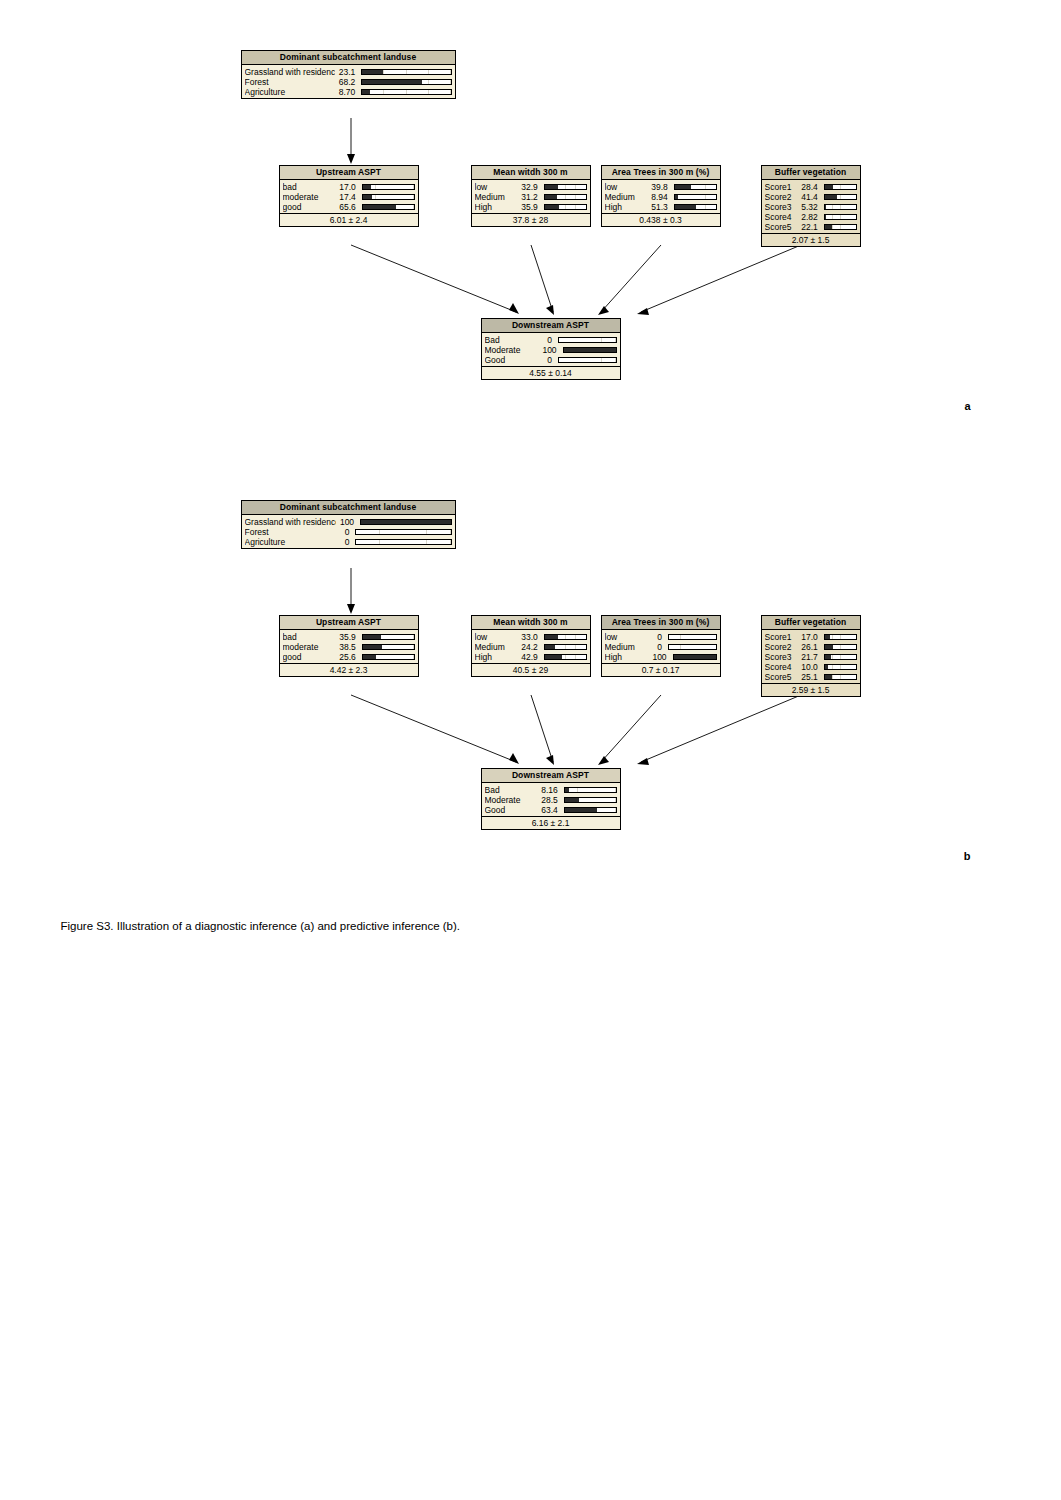Dominant subcatchment landuse
Grassland with residences 23.1
Forest 68.2
Agriculture 8.70
Upstream ASPT
bad 17.0
moderate 17.4
good 65.6
6.01 ± 2.4
Mean witdh 300 m
low 32.9
Medium 31.2
High 35.9
37.8 ± 28
Area Trees in 300 m (%)
low 39.8
Medium 8.94
High 51.3
0.438 ± 0.3
Buffer vegetation
Score128.4
Score241.4
Score35.32
Score42.82
Score522.1
2.07 ± 1.5
Downstream ASPT
Bad 0
Moderate 100
Good 0
4.55 ± 0.14
a
Dominant subcatchment landuse
Grassland with residences 100
Forest 0
Agriculture 0
Upstream ASPT
bad 35.9
moderate 38.5
good 25.6
4.42 ± 2.3
Mean witdh 300 m
low 33.0
Medium 24.2
High 42.9
40.5 ± 29
Area Trees in 300 m (%)
low 0
Medium 0
High 100
0.7 ± 0.17
Buffer vegetation
Score117.0
Score226.1
Score321.7
Score410.0
Score525.1
2.59 ± 1.5
Downstream ASPT
Bad 8.16
Moderate 28.5
Good 63.4
6.16 ± 2.1
b
Figure S3. Illustration of a diagnostic inference (a) and predictive inference (b).